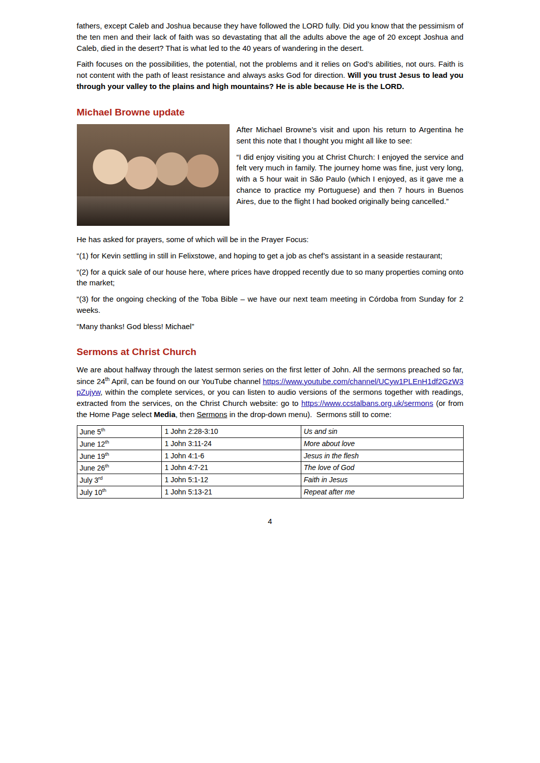fathers, except Caleb and Joshua because they have followed the LORD fully. Did you know that the pessimism of the ten men and their lack of faith was so devastating that all the adults above the age of 20 except Joshua and Caleb, died in the desert? That is what led to the 40 years of wandering in the desert.
Faith focuses on the possibilities, the potential, not the problems and it relies on God’s abilities, not ours. Faith is not content with the path of least resistance and always asks God for direction. Will you trust Jesus to lead you through your valley to the plains and high mountains? He is able because He is the LORD.
Michael Browne update
After Michael Browne’s visit and upon his return to Argentina he sent this note that I thought you might all like to see:
“I did enjoy visiting you at Christ Church: I enjoyed the service and felt very much in family. The journey home was fine, just very long, with a 5 hour wait in São Paulo (which I enjoyed, as it gave me a chance to practice my Portuguese) and then 7 hours in Buenos Aires, due to the flight I had booked originally being cancelled.”
He has asked for prayers, some of which will be in the Prayer Focus:
“(1) for Kevin settling in still in Felixstowe, and hoping to get a job as chef’s assistant in a seaside restaurant;
“(2) for a quick sale of our house here, where prices have dropped recently due to so many properties coming onto the market;
“(3) for the ongoing checking of the Toba Bible – we have our next team meeting in Córdoba from Sunday for 2 weeks.
“Many thanks! God bless! Michael”
Sermons at Christ Church
We are about halfway through the latest sermon series on the first letter of John. All the sermons preached so far, since 24th April, can be found on our YouTube channel https://www.youtube.com/channel/UCyw1PLEnH1df2GzW3pZujyw, within the complete services, or you can listen to audio versions of the sermons together with readings, extracted from the services, on the Christ Church website: go to https://www.ccstalbans.org.uk/sermons (or from the Home Page select Media, then Sermons in the drop-down menu). Sermons still to come:
| June 5 th | 1 John 2:28-3:10 | Us and sin |
| June 12 th | 1 John 3:11-24 | More about love |
| June 19 th | 1 John 4:1-6 | Jesus in the flesh |
| June 26 th | 1 John 4:7-21 | The love of God |
| July 3 rd | 1 John 5:1-12 | Faith in Jesus |
| July 10 th | 1 John 5:13-21 | Repeat after me |
4